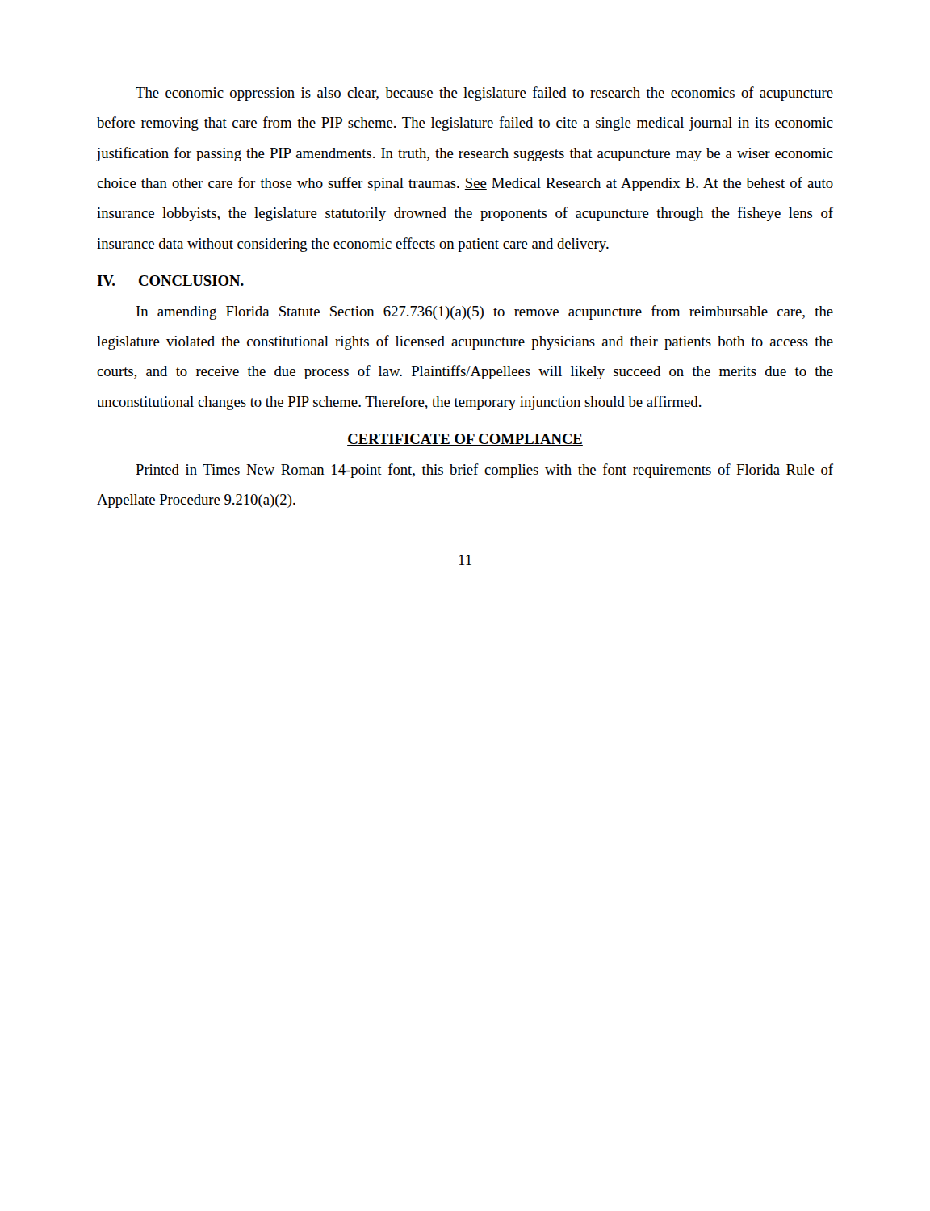The economic oppression is also clear, because the legislature failed to research the economics of acupuncture before removing that care from the PIP scheme. The legislature failed to cite a single medical journal in its economic justification for passing the PIP amendments. In truth, the research suggests that acupuncture may be a wiser economic choice than other care for those who suffer spinal traumas. See Medical Research at Appendix B. At the behest of auto insurance lobbyists, the legislature statutorily drowned the proponents of acupuncture through the fisheye lens of insurance data without considering the economic effects on patient care and delivery.
IV. CONCLUSION.
In amending Florida Statute Section 627.736(1)(a)(5) to remove acupuncture from reimbursable care, the legislature violated the constitutional rights of licensed acupuncture physicians and their patients both to access the courts, and to receive the due process of law. Plaintiffs/Appellees will likely succeed on the merits due to the unconstitutional changes to the PIP scheme. Therefore, the temporary injunction should be affirmed.
CERTIFICATE OF COMPLIANCE
Printed in Times New Roman 14-point font, this brief complies with the font requirements of Florida Rule of Appellate Procedure 9.210(a)(2).
11